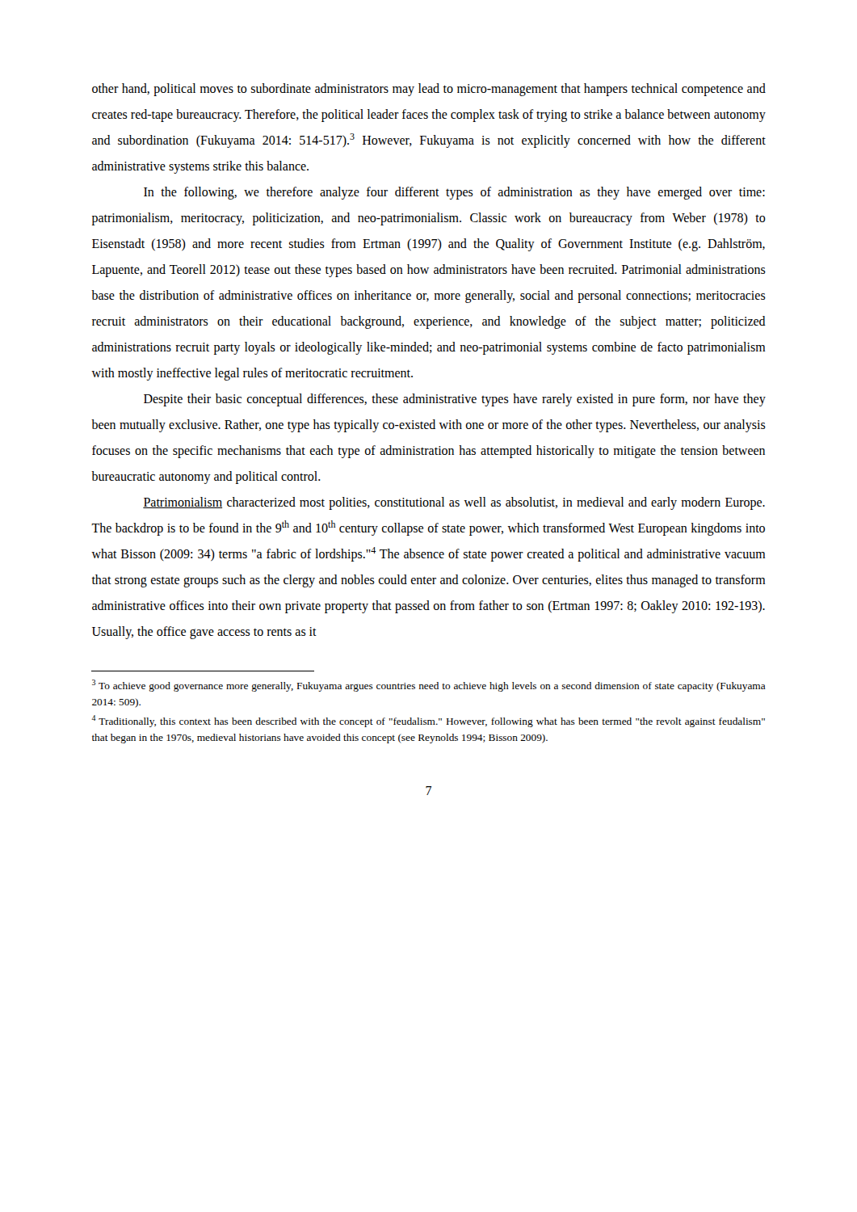other hand, political moves to subordinate administrators may lead to micro-management that hampers technical competence and creates red-tape bureaucracy. Therefore, the political leader faces the complex task of trying to strike a balance between autonomy and subordination (Fukuyama 2014: 514-517).3 However, Fukuyama is not explicitly concerned with how the different administrative systems strike this balance.
In the following, we therefore analyze four different types of administration as they have emerged over time: patrimonialism, meritocracy, politicization, and neo-patrimonialism. Classic work on bureaucracy from Weber (1978) to Eisenstadt (1958) and more recent studies from Ertman (1997) and the Quality of Government Institute (e.g. Dahlström, Lapuente, and Teorell 2012) tease out these types based on how administrators have been recruited. Patrimonial administrations base the distribution of administrative offices on inheritance or, more generally, social and personal connections; meritocracies recruit administrators on their educational background, experience, and knowledge of the subject matter; politicized administrations recruit party loyals or ideologically like-minded; and neo-patrimonial systems combine de facto patrimonialism with mostly ineffective legal rules of meritocratic recruitment.
Despite their basic conceptual differences, these administrative types have rarely existed in pure form, nor have they been mutually exclusive. Rather, one type has typically co-existed with one or more of the other types. Nevertheless, our analysis focuses on the specific mechanisms that each type of administration has attempted historically to mitigate the tension between bureaucratic autonomy and political control.
Patrimonialism characterized most polities, constitutional as well as absolutist, in medieval and early modern Europe. The backdrop is to be found in the 9th and 10th century collapse of state power, which transformed West European kingdoms into what Bisson (2009: 34) terms "a fabric of lordships."4 The absence of state power created a political and administrative vacuum that strong estate groups such as the clergy and nobles could enter and colonize. Over centuries, elites thus managed to transform administrative offices into their own private property that passed on from father to son (Ertman 1997: 8; Oakley 2010: 192-193). Usually, the office gave access to rents as it
3 To achieve good governance more generally, Fukuyama argues countries need to achieve high levels on a second dimension of state capacity (Fukuyama 2014: 509).
4 Traditionally, this context has been described with the concept of "feudalism." However, following what has been termed "the revolt against feudalism" that began in the 1970s, medieval historians have avoided this concept (see Reynolds 1994; Bisson 2009).
7